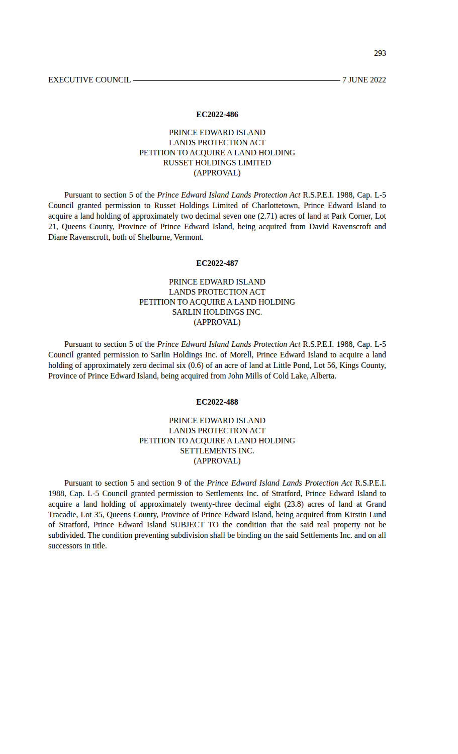293
EXECUTIVE COUNCIL 7 JUNE 2022
EC2022-486
PRINCE EDWARD ISLAND
LANDS PROTECTION ACT
PETITION TO ACQUIRE A LAND HOLDING
RUSSET HOLDINGS LIMITED
(APPROVAL)
Pursuant to section 5 of the Prince Edward Island Lands Protection Act R.S.P.E.I. 1988, Cap. L-5 Council granted permission to Russet Holdings Limited of Charlottetown, Prince Edward Island to acquire a land holding of approximately two decimal seven one (2.71) acres of land at Park Corner, Lot 21, Queens County, Province of Prince Edward Island, being acquired from David Ravenscroft and Diane Ravenscroft, both of Shelburne, Vermont.
EC2022-487
PRINCE EDWARD ISLAND
LANDS PROTECTION ACT
PETITION TO ACQUIRE A LAND HOLDING
SARLIN HOLDINGS INC.
(APPROVAL)
Pursuant to section 5 of the Prince Edward Island Lands Protection Act R.S.P.E.I. 1988, Cap. L-5 Council granted permission to Sarlin Holdings Inc. of Morell, Prince Edward Island to acquire a land holding of approximately zero decimal six (0.6) of an acre of land at Little Pond, Lot 56, Kings County, Province of Prince Edward Island, being acquired from John Mills of Cold Lake, Alberta.
EC2022-488
PRINCE EDWARD ISLAND
LANDS PROTECTION ACT
PETITION TO ACQUIRE A LAND HOLDING
SETTLEMENTS INC.
(APPROVAL)
Pursuant to section 5 and section 9 of the Prince Edward Island Lands Protection Act R.S.P.E.I. 1988, Cap. L-5 Council granted permission to Settlements Inc. of Stratford, Prince Edward Island to acquire a land holding of approximately twenty-three decimal eight (23.8) acres of land at Grand Tracadie, Lot 35, Queens County, Province of Prince Edward Island, being acquired from Kirstin Lund of Stratford, Prince Edward Island SUBJECT TO the condition that the said real property not be subdivided. The condition preventing subdivision shall be binding on the said Settlements Inc. and on all successors in title.